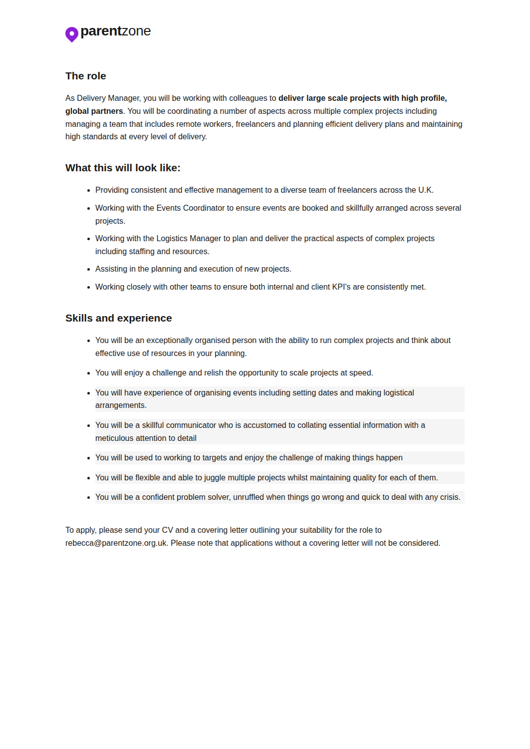parent zone
The role
As Delivery Manager, you will be working with colleagues to deliver large scale projects with high profile, global partners. You will be coordinating a number of aspects across multiple complex projects including managing a team that includes remote workers, freelancers and planning efficient delivery plans and maintaining high standards at every level of delivery.
What this will look like:
Providing consistent and effective management to a diverse team of freelancers across the U.K.
Working with the Events Coordinator to ensure events are booked and skillfully arranged across several projects.
Working with the Logistics Manager to plan and deliver the practical aspects of complex projects including staffing and resources.
Assisting in the planning and execution of new projects.
Working closely with other teams to ensure both internal and client KPI's are consistently met.
Skills and experience
You will be an exceptionally organised person with the ability to run complex projects and think about effective use of resources in your planning.
You will enjoy a challenge and relish the opportunity to scale projects at speed.
You will have experience of organising events including setting dates and making logistical arrangements.
You will be a skillful communicator who is accustomed to collating essential information with a meticulous attention to detail
You will be used to working to targets and enjoy the challenge of making things happen
You will be flexible and able to juggle multiple projects whilst maintaining quality for each of them.
You will be a confident problem solver, unruffled when things go wrong and quick to deal with any crisis.
To apply, please send your CV and a covering letter outlining your suitability for the role to rebecca@parentzone.org.uk. Please note that applications without a covering letter will not be considered.